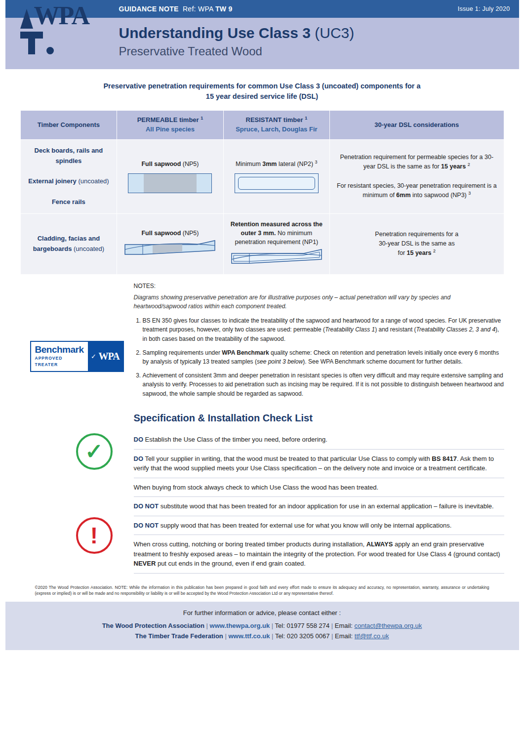WPA
GUIDANCE NOTE Ref: WPA TW 9
Issue 1: July 2020
Understanding Use Class 3 (UC3)
Preservative Treated Wood
Preservative penetration requirements for common Use Class 3 (uncoated) components for a
15 year desired service life (DSL)
| Timber Components | PERMEABLE timber 1 All Pine species | RESISTANT timber 1 Spruce, Larch, Douglas Fir | 30-year DSL considerations |
| --- | --- | --- | --- |
| Deck boards, rails and spindles External joinery (uncoated) Fence rails | Full sapwood (NP5) | Minimum 3mm lateral (NP2) 3 | Penetration requirement for permeable species for a 30-year DSL is the same as for 15 years 2 For resistant species, 30-year penetration requirement is a minimum of 6mm into sapwood (NP3) 3 |
| Cladding, facias and bargeboards (uncoated) | Full sapwood (NP5) | Retention measured across the outer 3 mm. No minimum penetration requirement (NP1) | Penetration requirements for a 30-year DSL is the same as for 15 years 2 |
Benchmark
APPROVED TREATER
✓ WPA
NOTES:
Diagrams showing preservative penetration are for illustrative purposes only – actual penetration will vary by species and heartwood/sapwood ratios within each component treated.
BS EN 350 gives four classes to indicate the treatability of the sapwood and heartwood for a range of wood species. For UK preservative treatment purposes, however, only two classes are used: permeable (Treatability Class 1) and resistant (Treatability Classes 2, 3 and 4), in both cases based on the treatability of the sapwood.
Sampling requirements under WPA Benchmark quality scheme: Check on retention and penetration levels initially once every 6 months by analysis of typically 13 treated samples (see point 3 below). See WPA Benchmark scheme document for further details.
Achievement of consistent 3mm and deeper penetration in resistant species is often very difficult and may require extensive sampling and analysis to verify. Processes to aid penetration such as incising may be required. If it is not possible to distinguish between heartwood and sapwood, the whole sample should be regarded as sapwood.
Specification & Installation Check List
✓
!
DO Establish the Use Class of the timber you need, before ordering.
DO Tell your supplier in writing, that the wood must be treated to that particular Use Class to comply with BS 8417. Ask them to verify that the wood supplied meets your Use Class specification – on the delivery note and invoice or a treatment certificate.
When buying from stock always check to which Use Class the wood has been treated.
DO NOT substitute wood that has been treated for an indoor application for use in an external application – failure is inevitable.
DO NOT supply wood that has been treated for external use for what you know will only be internal applications.
When cross cutting, notching or boring treated timber products during installation, ALWAYS apply an end grain preservative treatment to freshly exposed areas – to maintain the integrity of the protection. For wood treated for Use Class 4 (ground contact) NEVER put cut ends in the ground, even if end grain coated.
©2020 The Wood Protection Association. NOTE: While the information in this publication has been prepared in good faith and every effort made to ensure its adequacy and accuracy, no representation, warranty, assurance or undertaking (express or implied) is or will be made and no responsibility or liability is or will be accepted by the Wood Protection Association Ltd or any representative thereof.
For further information or advice, please contact either :
The Wood Protection Association | www.thewpa.org.uk | Tel: 01977 558 274 | Email: contact@thewpa.org.uk
The Timber Trade Federation | www.ttf.co.uk | Tel: 020 3205 0067 | Email: ttf@ttf.co.uk